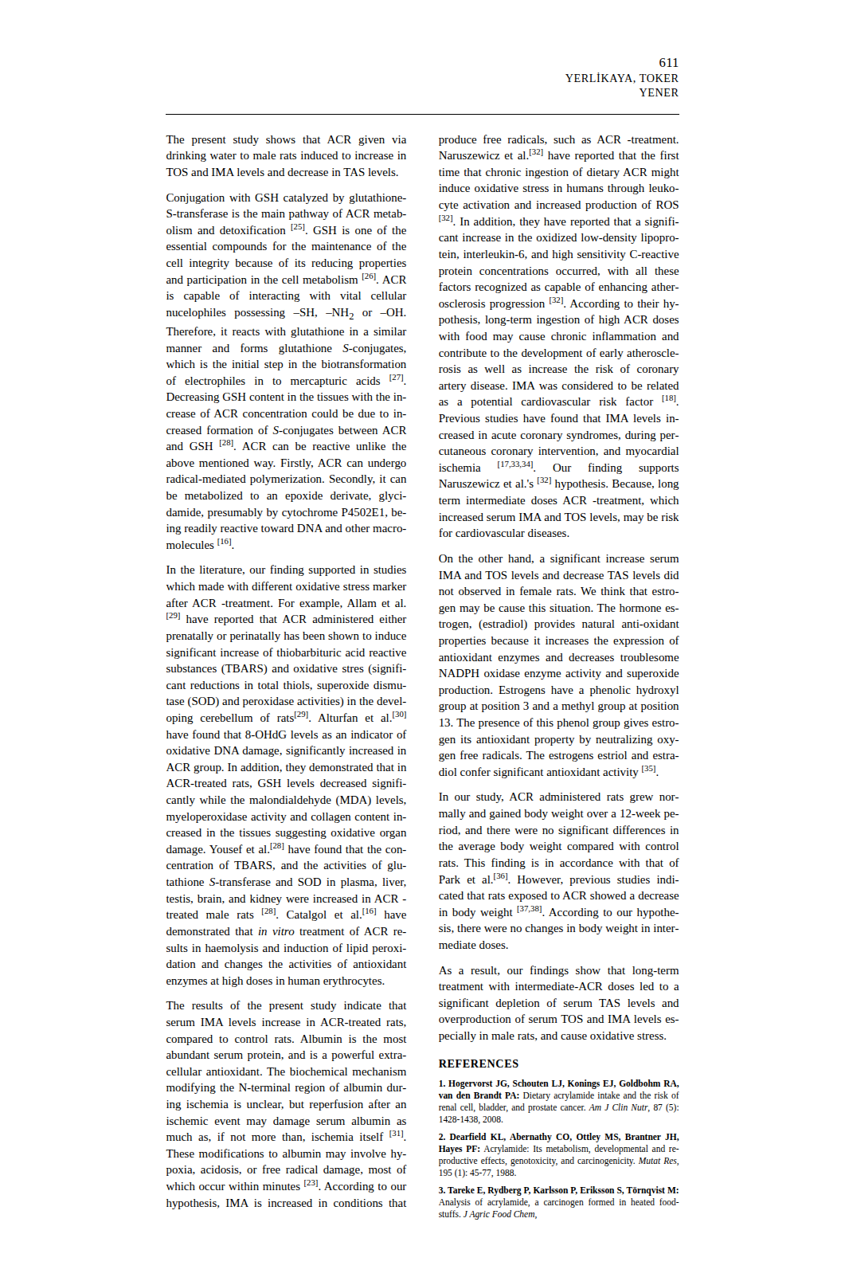611
YERLİKAYA, TOKER
YENER
The present study shows that ACR given via drinking water to male rats induced to increase in TOS and IMA levels and decrease in TAS levels.
Conjugation with GSH catalyzed by glutathione-S-transferase is the main pathway of ACR metabolism and detoxification [25]. GSH is one of the essential compounds for the maintenance of the cell integrity because of its reducing properties and participation in the cell metabolism [26]. ACR is capable of interacting with vital cellular nucelophiles possessing –SH, –NH2 or –OH. Therefore, it reacts with glutathione in a similar manner and forms glutathione S-conjugates, which is the initial step in the biotransformation of electrophiles in to mercapturic acids [27]. Decreasing GSH content in the tissues with the increase of ACR concentration could be due to increased formation of S-conjugates between ACR and GSH [28]. ACR can be reactive unlike the above mentioned way. Firstly, ACR can undergo radical-mediated polymerization. Secondly, it can be metabolized to an epoxide derivate, glycidamide, presumably by cytochrome P4502E1, being readily reactive toward DNA and other macromolecules [16].
In the literature, our finding supported in studies which made with different oxidative stress marker after ACR -treatment. For example, Allam et al.[29] have reported that ACR administered either prenatally or perinatally has been shown to induce significant increase of thiobarbituric acid reactive substances (TBARS) and oxidative stres (significant reductions in total thiols, superoxide dismutase (SOD) and peroxidase activities) in the developing cerebellum of rats[29]. Alturfan et al.[30] have found that 8-OHdG levels as an indicator of oxidative DNA damage, significantly increased in ACR group. In addition, they demonstrated that in ACR-treated rats, GSH levels decreased significantly while the malondialdehyde (MDA) levels, myeloperoxidase activity and collagen content increased in the tissues suggesting oxidative organ damage. Yousef et al.[28] have found that the concentration of TBARS, and the activities of glutathione S-transferase and SOD in plasma, liver, testis, brain, and kidney were increased in ACR -treated male rats [28]. Catalgol et al.[16] have demonstrated that in vitro treatment of ACR results in haemolysis and induction of lipid peroxidation and changes the activities of antioxidant enzymes at high doses in human erythrocytes.
The results of the present study indicate that serum IMA levels increase in ACR-treated rats, compared to control rats. Albumin is the most abundant serum protein, and is a powerful extracellular antioxidant. The biochemical mechanism modifying the N-terminal region of albumin during ischemia is unclear, but reperfusion after an ischemic event may damage serum albumin as much as, if not more than, ischemia itself [31]. These modifications to albumin may involve hypoxia, acidosis, or free radical damage, most of which occur within minutes [23]. According to our hypothesis, IMA is increased in conditions that produce free radicals, such as ACR -treatment. Naruszewicz et al.[32] have reported that the first time that chronic ingestion of dietary ACR might induce oxidative stress in humans through leukocyte activation and increased production of ROS [32]. In addition, they have reported that a significant increase in the oxidized low-density lipoprotein, interleukin-6, and high sensitivity C-reactive protein concentrations occurred, with all these factors recognized as capable of enhancing atherosclerosis progression [32]. According to their hypothesis, long-term ingestion of high ACR doses with food may cause chronic inflammation and contribute to the development of early atherosclerosis as well as increase the risk of coronary artery disease. IMA was considered to be related as a potential cardiovascular risk factor [18]. Previous studies have found that IMA levels increased in acute coronary syndromes, during percutaneous coronary intervention, and myocardial ischemia [17,33,34]. Our finding supports Naruszewicz et al.'s [32] hypothesis. Because, long term intermediate doses ACR -treatment, which increased serum IMA and TOS levels, may be risk for cardiovascular diseases.
On the other hand, a significant increase serum IMA and TOS levels and decrease TAS levels did not observed in female rats. We think that estrogen may be cause this situation. The hormone estrogen, (estradiol) provides natural anti-oxidant properties because it increases the expression of antioxidant enzymes and decreases troublesome NADPH oxidase enzyme activity and superoxide production. Estrogens have a phenolic hydroxyl group at position 3 and a methyl group at position 13. The presence of this phenol group gives estrogen its antioxidant property by neutralizing oxygen free radicals. The estrogens estriol and estradiol confer significant antioxidant activity [35].
In our study, ACR administered rats grew normally and gained body weight over a 12-week period, and there were no significant differences in the average body weight compared with control rats. This finding is in accordance with that of Park et al.[36]. However, previous studies indicated that rats exposed to ACR showed a decrease in body weight [37,38]. According to our hypothesis, there were no changes in body weight in intermediate doses.
As a result, our findings show that long-term treatment with intermediate-ACR doses led to a significant depletion of serum TAS levels and overproduction of serum TOS and IMA levels especially in male rats, and cause oxidative stress.
REFERENCES
1. Hogervorst JG, Schouten LJ, Konings EJ, Goldbohm RA, van den Brandt PA: Dietary acrylamide intake and the risk of renal cell, bladder, and prostate cancer. Am J Clin Nutr, 87 (5): 1428-1438, 2008.
2. Dearfield KL, Abernathy CO, Ottley MS, Brantner JH, Hayes PF: Acrylamide: Its metabolism, developmental and reproductive effects, genotoxicity, and carcinogenicity. Mutat Res, 195 (1): 45-77, 1988.
3. Tareke E, Rydberg P, Karlsson P, Eriksson S, Törnqvist M: Analysis of acrylamide, a carcinogen formed in heated foodstuffs. J Agric Food Chem,